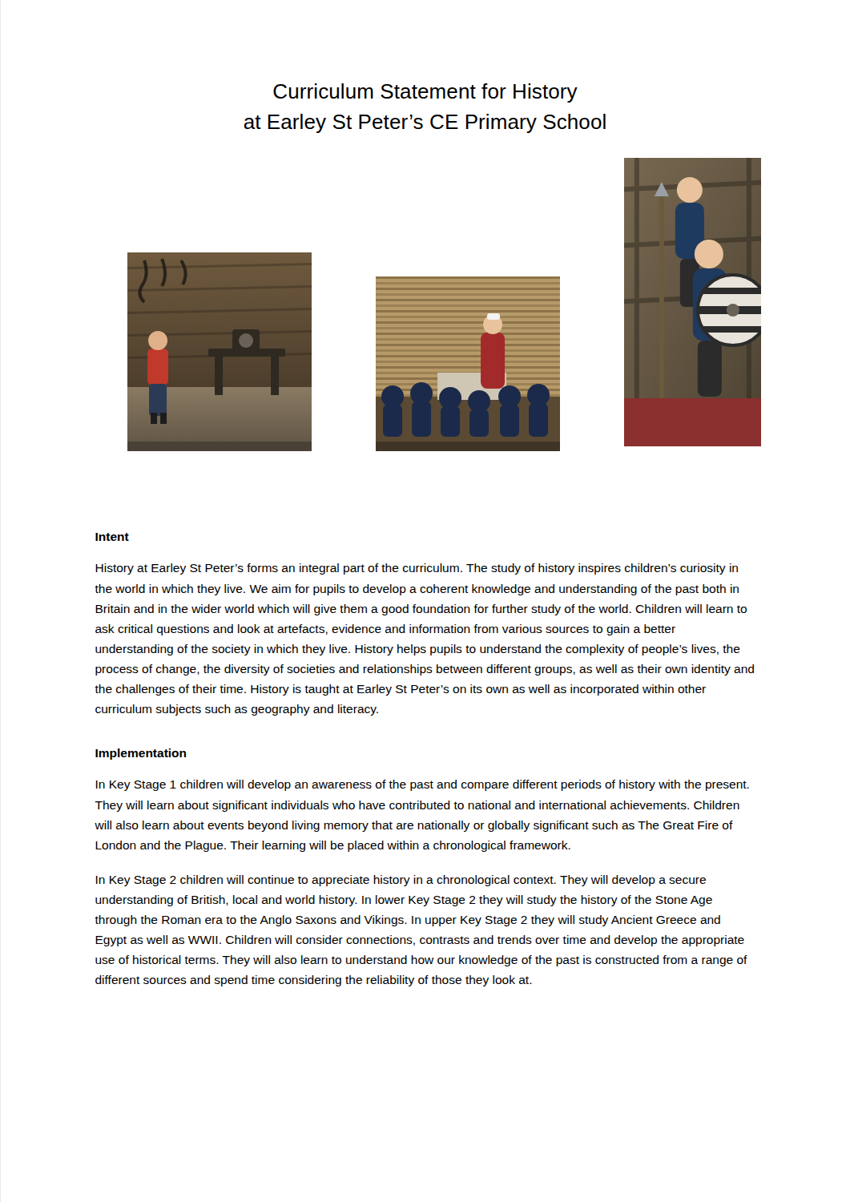Curriculum Statement for History at Earley St Peter’s CE Primary School
Intent
History at Earley St Peter’s forms an integral part of the curriculum. The study of history inspires children’s curiosity in the world in which they live. We aim for pupils to develop a coherent knowledge and understanding of the past both in Britain and in the wider world which will give them a good foundation for further study of the world. Children will learn to ask critical questions and look at artefacts, evidence and information from various sources to gain a better understanding of the society in which they live. History helps pupils to understand the complexity of people’s lives, the process of change, the diversity of societies and relationships between different groups, as well as their own identity and the challenges of their time. History is taught at Earley St Peter’s on its own as well as incorporated within other curriculum subjects such as geography and literacy.
Implementation
In Key Stage 1 children will develop an awareness of the past and compare different periods of history with the present. They will learn about significant individuals who have contributed to national and international achievements. Children will also learn about events beyond living memory that are nationally or globally significant such as The Great Fire of London and the Plague. Their learning will be placed within a chronological framework.
In Key Stage 2 children will continue to appreciate history in a chronological context. They will develop a secure understanding of British, local and world history. In lower Key Stage 2 they will study the history of the Stone Age through the Roman era to the Anglo Saxons and Vikings. In upper Key Stage 2 they will study Ancient Greece and Egypt as well as WWII. Children will consider connections, contrasts and trends over time and develop the appropriate use of historical terms. They will also learn to understand how our knowledge of the past is constructed from a range of different sources and spend time considering the reliability of those they look at.